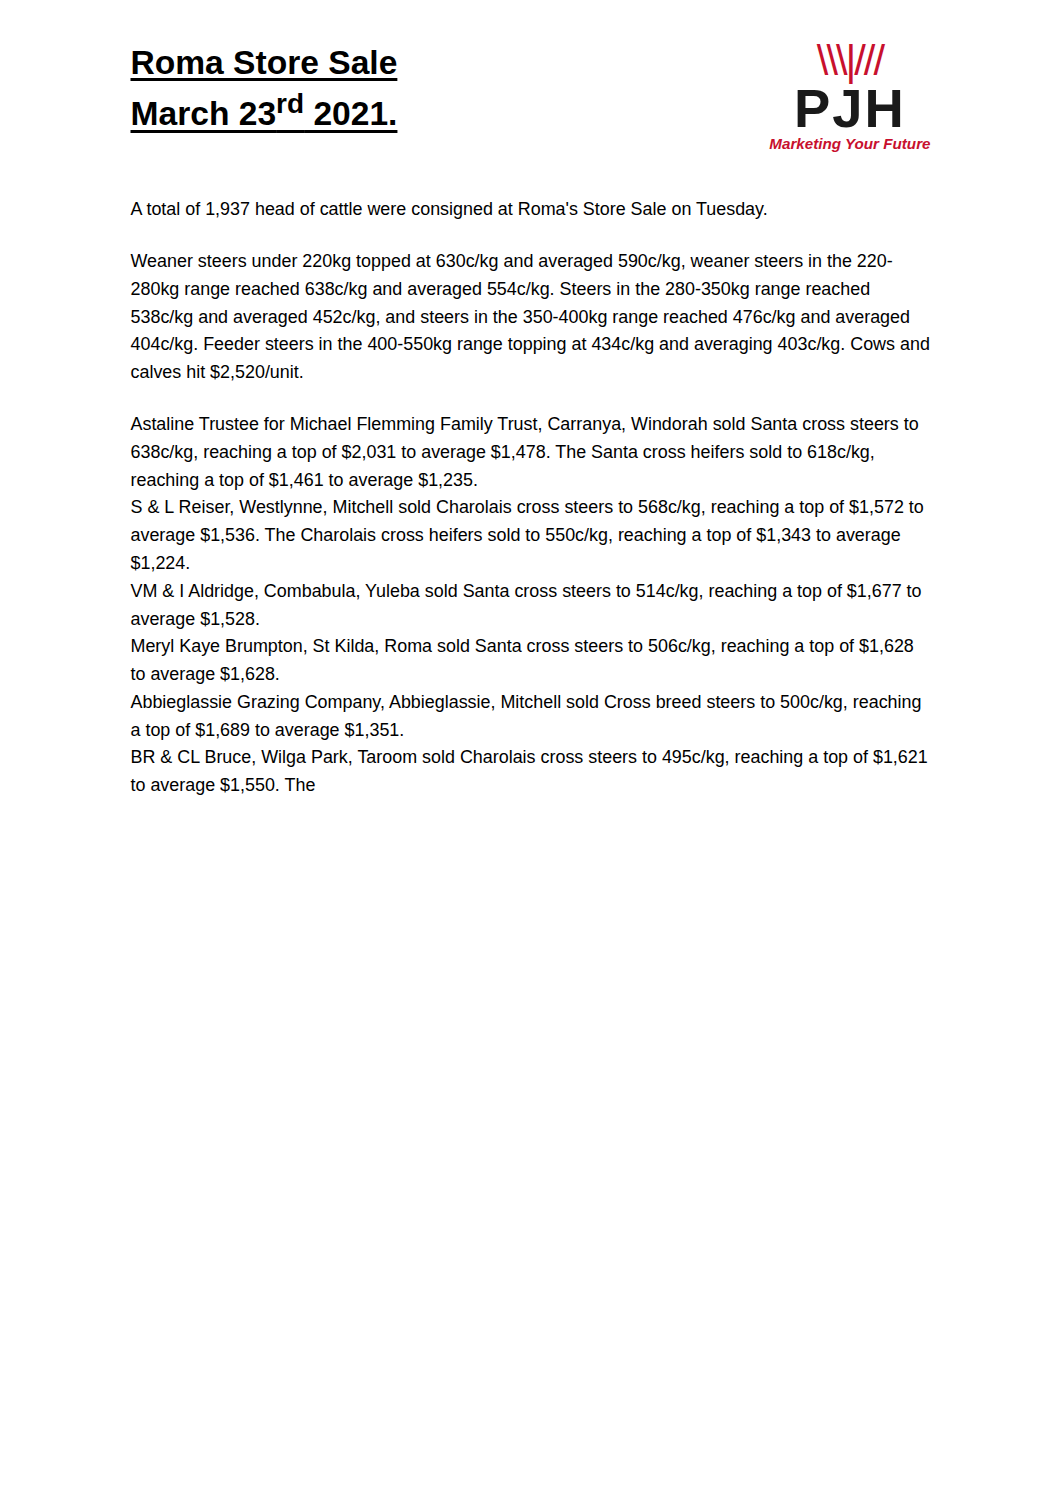Roma Store Sale
March 23rd 2021.
\\\|///
PJH
Marketing Your Future
A total of 1,937 head of cattle were consigned at Roma's Store Sale on Tuesday.
Weaner steers under 220kg topped at 630c/kg and averaged 590c/kg, weaner steers in the 220-280kg range reached 638c/kg and averaged 554c/kg. Steers in the 280-350kg range reached 538c/kg and averaged 452c/kg, and steers in the 350-400kg range reached 476c/kg and averaged 404c/kg. Feeder steers in the 400-550kg range topping at 434c/kg and averaging 403c/kg. Cows and calves hit $2,520/unit.
Astaline Trustee for Michael Flemming Family Trust, Carranya, Windorah sold Santa cross steers to 638c/kg, reaching a top of $2,031 to average $1,478. The Santa cross heifers sold to 618c/kg, reaching a top of $1,461 to average $1,235.
S & L Reiser, Westlynne, Mitchell sold Charolais cross steers to 568c/kg, reaching a top of $1,572 to average $1,536. The Charolais cross heifers sold to 550c/kg, reaching a top of $1,343 to average $1,224.
VM & I Aldridge, Combabula, Yuleba sold Santa cross steers to 514c/kg, reaching a top of $1,677 to average $1,528.
Meryl Kaye Brumpton, St Kilda, Roma sold Santa cross steers to 506c/kg, reaching a top of $1,628 to average $1,628.
Abbieglassie Grazing Company, Abbieglassie, Mitchell sold Cross breed steers to 500c/kg, reaching a top of $1,689 to average $1,351.
BR & CL Bruce, Wilga Park, Taroom sold Charolais cross steers to 495c/kg, reaching a top of $1,621 to average $1,550. The